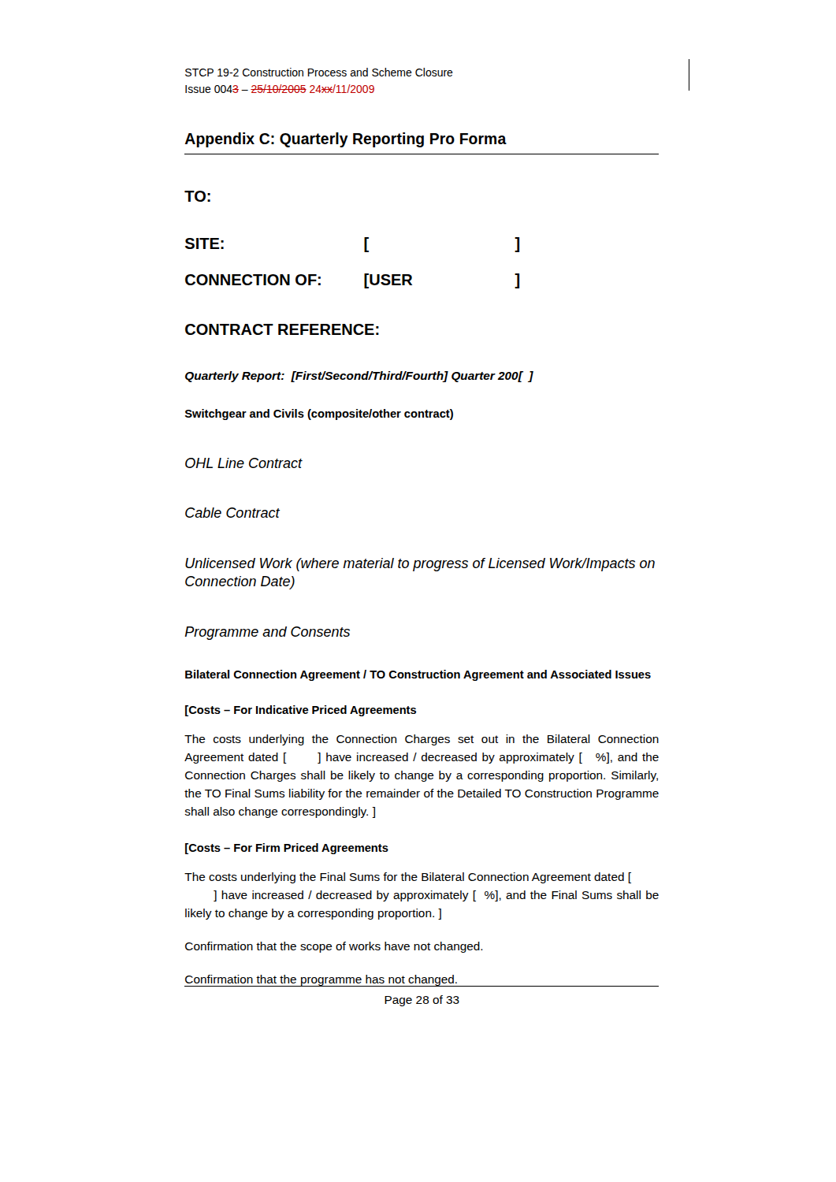STCP 19-2 Construction Process and Scheme Closure
Issue 0043 – 25/10/2005 24xx/11/2009
Appendix C: Quarterly Reporting Pro Forma
TO:
| SITE: | [ | ] |
| CONNECTION OF: | [USER | ] |
CONTRACT REFERENCE:
Quarterly Report: [First/Second/Third/Fourth] Quarter 200[ ]
Switchgear and Civils (composite/other contract)
OHL Line Contract
Cable Contract
Unlicensed Work (where material to progress of Licensed Work/Impacts on Connection Date)
Programme and Consents
Bilateral Connection Agreement / TO Construction Agreement and Associated Issues
[Costs – For Indicative Priced Agreements
The costs underlying the Connection Charges set out in the Bilateral Connection Agreement dated [ ] have increased / decreased by approximately [ %], and the Connection Charges shall be likely to change by a corresponding proportion. Similarly, the TO Final Sums liability for the remainder of the Detailed TO Construction Programme shall also change correspondingly. ]
[Costs – For Firm Priced Agreements
The costs underlying the Final Sums for the Bilateral Connection Agreement dated [
] have increased / decreased by approximately [ %], and the Final Sums shall be likely to change by a corresponding proportion. ]
Confirmation that the scope of works have not changed.
Confirmation that the programme has not changed.
Page 28 of 33